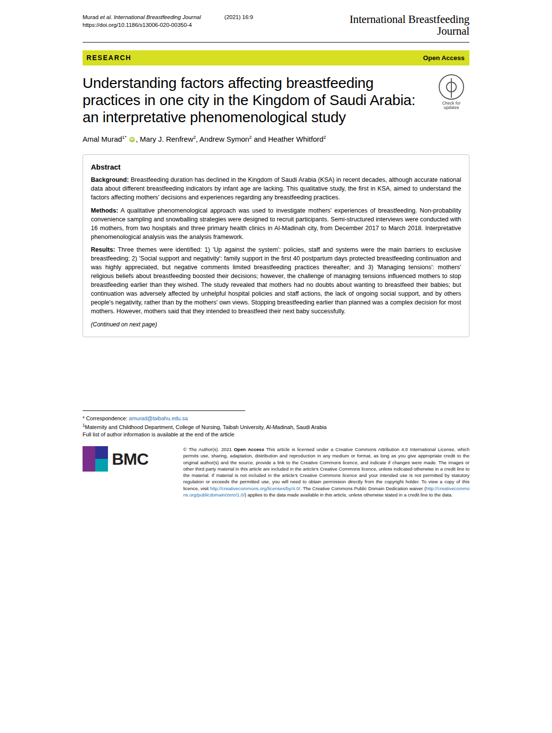Murad et al. International Breastfeeding Journal (2021) 16:9
https://doi.org/10.1186/s13006-020-00350-4
International Breastfeeding
Journal
Research Open Access
Understanding factors affecting breastfeeding practices in one city in the Kingdom of Saudi Arabia: an interpretative phenomenological study
Check for
updates
Amal Murad1* , Mary J. Renfrew2, Andrew Symon2 and Heather Whitford2
Abstract
Background: Breastfeeding duration has declined in the Kingdom of Saudi Arabia (KSA) in recent decades, although accurate national data about different breastfeeding indicators by infant age are lacking. This qualitative study, the first in KSA, aimed to understand the factors affecting mothers' decisions and experiences regarding any breastfeeding practices.
Methods: A qualitative phenomenological approach was used to investigate mothers' experiences of breastfeeding. Non-probability convenience sampling and snowballing strategies were designed to recruit participants. Semi-structured interviews were conducted with 16 mothers, from two hospitals and three primary health clinics in Al-Madinah city, from December 2017 to March 2018. Interpretative phenomenological analysis was the analysis framework.
Results: Three themes were identified: 1) 'Up against the system': policies, staff and systems were the main barriers to exclusive breastfeeding; 2) 'Social support and negativity': family support in the first 40 postpartum days protected breastfeeding continuation and was highly appreciated, but negative comments limited breastfeeding practices thereafter; and 3) 'Managing tensions': mothers' religious beliefs about breastfeeding boosted their decisions; however, the challenge of managing tensions influenced mothers to stop breastfeeding earlier than they wished. The study revealed that mothers had no doubts about wanting to breastfeed their babies; but continuation was adversely affected by unhelpful hospital policies and staff actions, the lack of ongoing social support, and by others people's negativity, rather than by the mothers' own views. Stopping breastfeeding earlier than planned was a complex decision for most mothers. However, mothers said that they intended to breastfeed their next baby successfully.
(Continued on next page)
* Correspondence: amurad@taibahu.edu.sa
1Maternity and Childhood Department, College of Nursing, Taibah University, Al-Madinah, Saudi Arabia
Full list of author information is available at the end of the article
BMC
© The Author(s). 2021 Open Access This article is licensed under a Creative Commons Attribution 4.0 International License, which permits use, sharing, adaptation, distribution and reproduction in any medium or format, as long as you give appropriate credit to the original author(s) and the source, provide a link to the Creative Commons licence, and indicate if changes were made. The images or other third party material in this article are included in the article's Creative Commons licence, unless indicated otherwise in a credit line to the material. If material is not included in the article's Creative Commons licence and your intended use is not permitted by statutory regulation or exceeds the permitted use, you will need to obtain permission directly from the copyright holder. To view a copy of this licence, visit http://creativecommons.org/licenses/by/4.0/. The Creative Commons Public Domain Dedication waiver (http://creativecommons.org/publicdomain/zero/1.0/) applies to the data made available in this article, unless otherwise stated in a credit line to the data.